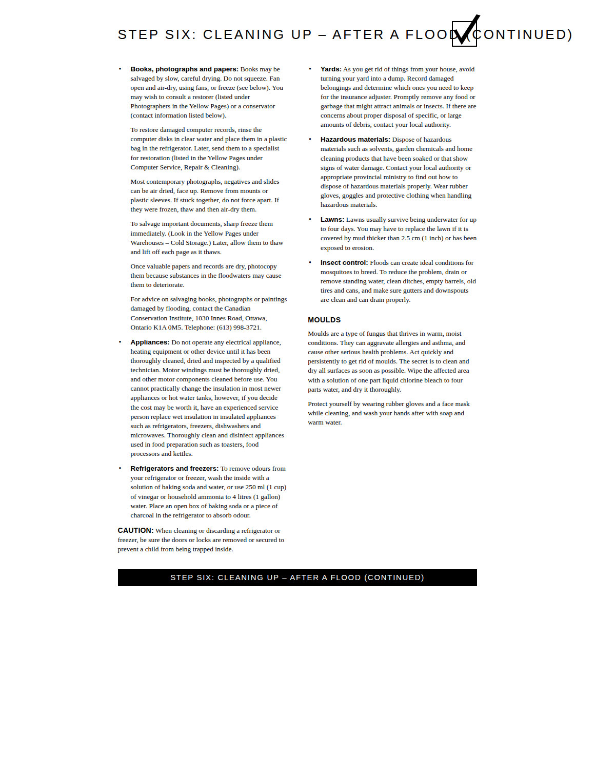Step Six: Cleaning Up – After a Flood (Continued)
Books, photographs and papers: Books may be salvaged by slow, careful drying. Do not squeeze. Fan open and air-dry, using fans, or freeze (see below). You may wish to consult a restorer (listed under Photographers in the Yellow Pages) or a conservator (contact information listed below).
To restore damaged computer records, rinse the computer disks in clear water and place them in a plastic bag in the refrigerator. Later, send them to a specialist for restoration (listed in the Yellow Pages under Computer Service, Repair & Cleaning).
Most contemporary photographs, negatives and slides can be air dried, face up. Remove from mounts or plastic sleeves. If stuck together, do not force apart. If they were frozen, thaw and then air-dry them.
To salvage important documents, sharp freeze them immediately. (Look in the Yellow Pages under Warehouses – Cold Storage.) Later, allow them to thaw and lift off each page as it thaws.
Once valuable papers and records are dry, photocopy them because substances in the floodwaters may cause them to deteriorate.
For advice on salvaging books, photographs or paintings damaged by flooding, contact the Canadian Conservation Institute, 1030 Innes Road, Ottawa, Ontario K1A 0M5. Telephone: (613) 998-3721.
Appliances: Do not operate any electrical appliance, heating equipment or other device until it has been thoroughly cleaned, dried and inspected by a qualified technician. Motor windings must be thoroughly dried, and other motor components cleaned before use. You cannot practically change the insulation in most newer appliances or hot water tanks, however, if you decide the cost may be worth it, have an experienced service person replace wet insulation in insulated appliances such as refrigerators, freezers, dishwashers and microwaves. Thoroughly clean and disinfect appliances used in food preparation such as toasters, food processors and kettles.
Refrigerators and freezers: To remove odours from your refrigerator or freezer, wash the inside with a solution of baking soda and water, or use 250 ml (1 cup) of vinegar or household ammonia to 4 litres (1 gallon) water. Place an open box of baking soda or a piece of charcoal in the refrigerator to absorb odour.
CAUTION: When cleaning or discarding a refrigerator or freezer, be sure the doors or locks are removed or secured to prevent a child from being trapped inside.
Yards: As you get rid of things from your house, avoid turning your yard into a dump. Record damaged belongings and determine which ones you need to keep for the insurance adjuster. Promptly remove any food or garbage that might attract animals or insects. If there are concerns about proper disposal of specific, or large amounts of debris, contact your local authority.
Hazardous materials: Dispose of hazardous materials such as solvents, garden chemicals and home cleaning products that have been soaked or that show signs of water damage. Contact your local authority or appropriate provincial ministry to find out how to dispose of hazardous materials properly. Wear rubber gloves, goggles and protective clothing when handling hazardous materials.
Lawns: Lawns usually survive being underwater for up to four days. You may have to replace the lawn if it is covered by mud thicker than 2.5 cm (1 inch) or has been exposed to erosion.
Insect control: Floods can create ideal conditions for mosquitoes to breed. To reduce the problem, drain or remove standing water, clean ditches, empty barrels, old tires and cans, and make sure gutters and downspouts are clean and can drain properly.
Moulds
Moulds are a type of fungus that thrives in warm, moist conditions. They can aggravate allergies and asthma, and cause other serious health problems. Act quickly and persistently to get rid of moulds. The secret is to clean and dry all surfaces as soon as possible. Wipe the affected area with a solution of one part liquid chlorine bleach to four parts water, and dry it thoroughly.
Protect yourself by wearing rubber gloves and a face mask while cleaning, and wash your hands after with soap and warm water.
Step Six: Cleaning Up – After a Flood (Continued)